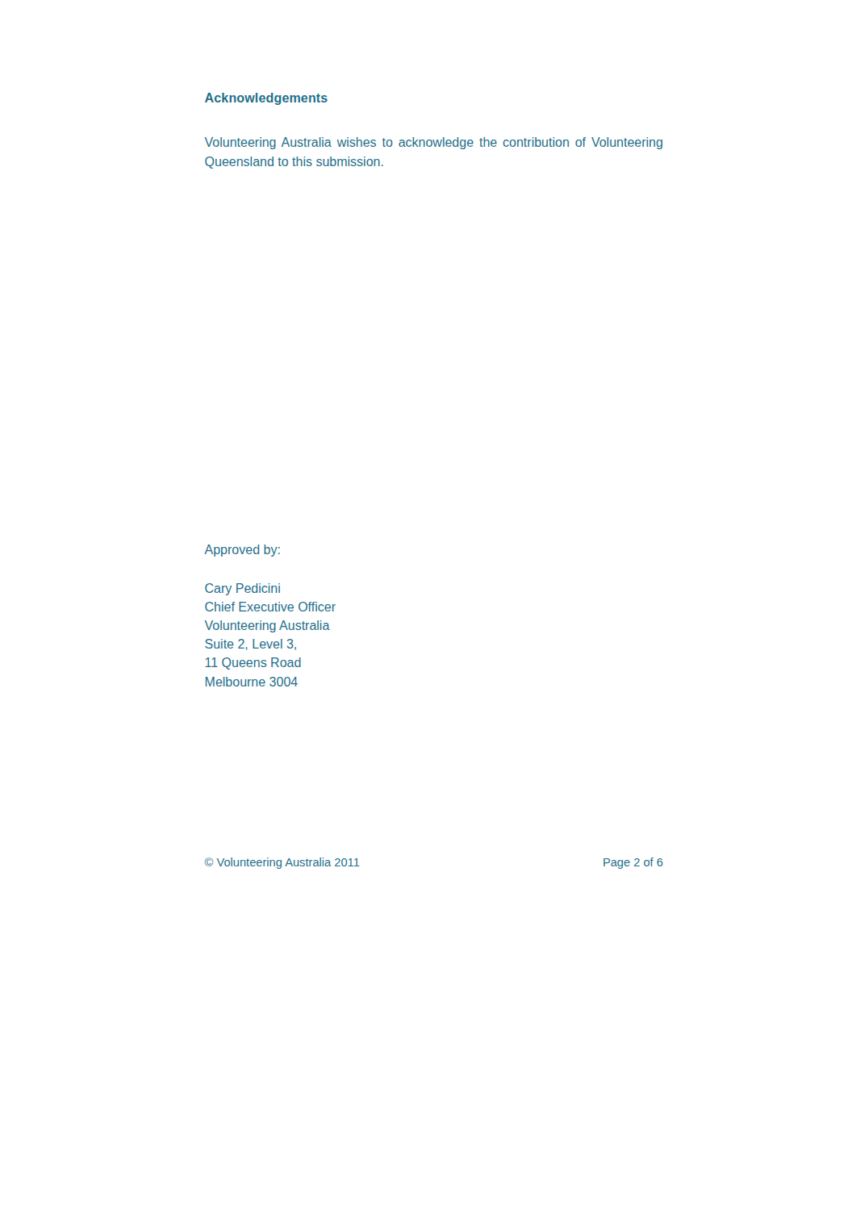Acknowledgements
Volunteering Australia wishes to acknowledge the contribution of Volunteering Queensland to this submission.
Approved by:
Cary Pedicini
Chief Executive Officer
Volunteering Australia
Suite 2, Level 3,
11 Queens Road
Melbourne 3004
© Volunteering Australia 2011 Page 2 of 6